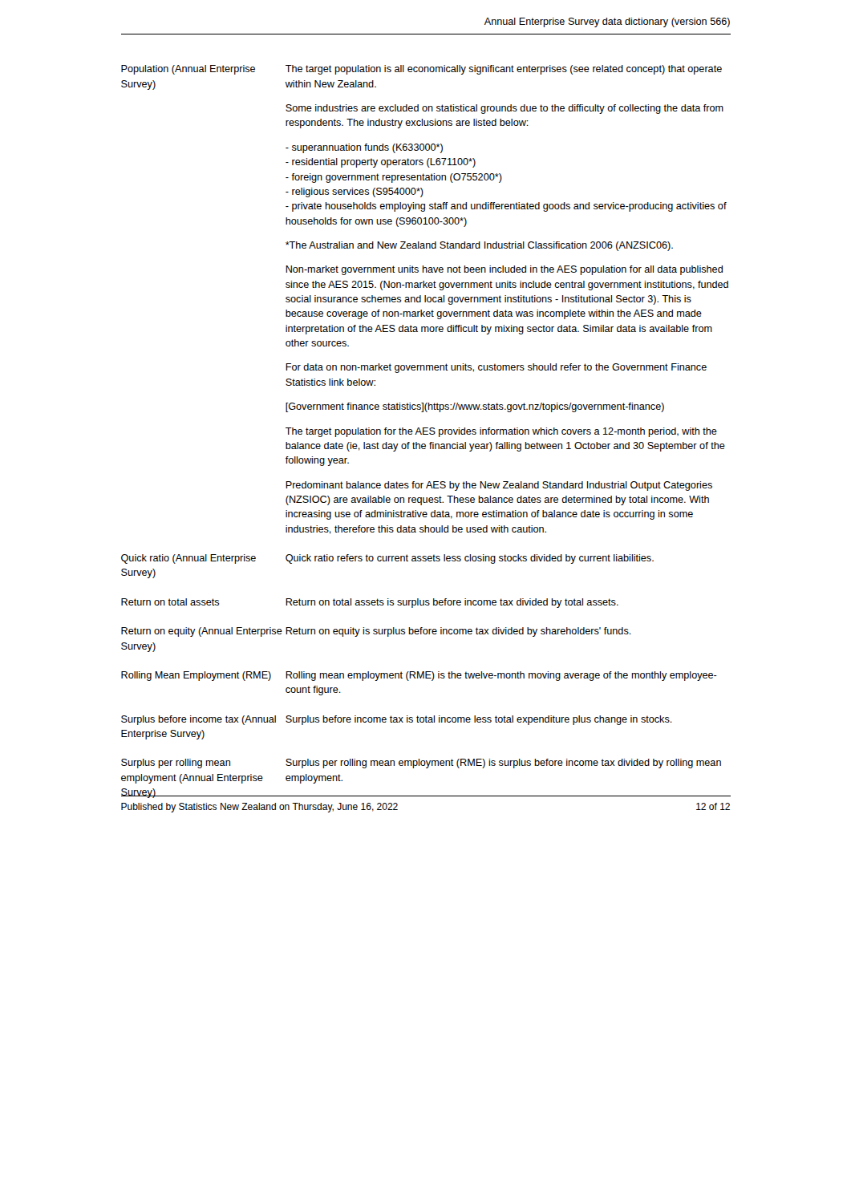Annual Enterprise Survey data dictionary (version 566)
| Population (Annual Enterprise Survey) | The target population is all economically significant enterprises (see related concept) that operate within New Zealand. Some industries are excluded on statistical grounds due to the difficulty of collecting the data from respondents. The industry exclusions are listed below: - superannuation funds (K633000*) - residential property operators (L671100*) - foreign government representation (O755200*) - religious services (S954000*) - private households employing staff and undifferentiated goods and service-producing activities of households for own use (S960100-300*) *The Australian and New Zealand Standard Industrial Classification 2006 (ANZSIC06). Non-market government units have not been included in the AES population for all data published since the AES 2015. (Non-market government units include central government institutions, funded social insurance schemes and local government institutions - Institutional Sector 3). This is because coverage of non-market government data was incomplete within the AES and made interpretation of the AES data more difficult by mixing sector data. Similar data is available from other sources. For data on non-market government units, customers should refer to the Government Finance Statistics link below: [Government finance statistics]( https://www.stats.govt.nz/topics/government-finance ) The target population for the AES provides information which covers a 12-month period, with the balance date (ie, last day of the financial year) falling between 1 October and 30 September of the following year. Predominant balance dates for AES by the New Zealand Standard Industrial Output Categories (NZSIOC) are available on request. These balance dates are determined by total income. With increasing use of administrative data, more estimation of balance date is occurring in some industries, therefore this data should be used with caution. |
| Quick ratio (Annual Enterprise Survey) | Quick ratio refers to current assets less closing stocks divided by current liabilities. |
| Return on total assets | Return on total assets is surplus before income tax divided by total assets. |
| Return on equity (Annual Enterprise Survey) | Return on equity is surplus before income tax divided by shareholders' funds. |
| Rolling Mean Employment (RME) | Rolling mean employment (RME) is the twelve-month moving average of the monthly employee-count figure. |
| Surplus before income tax (Annual Enterprise Survey) | Surplus before income tax is total income less total expenditure plus change in stocks. |
| Surplus per rolling mean employment (Annual Enterprise Survey) | Surplus per rolling mean employment (RME) is surplus before income tax divided by rolling mean employment. |
Published by Statistics New Zealand on Thursday, June 16, 2022
12 of 12